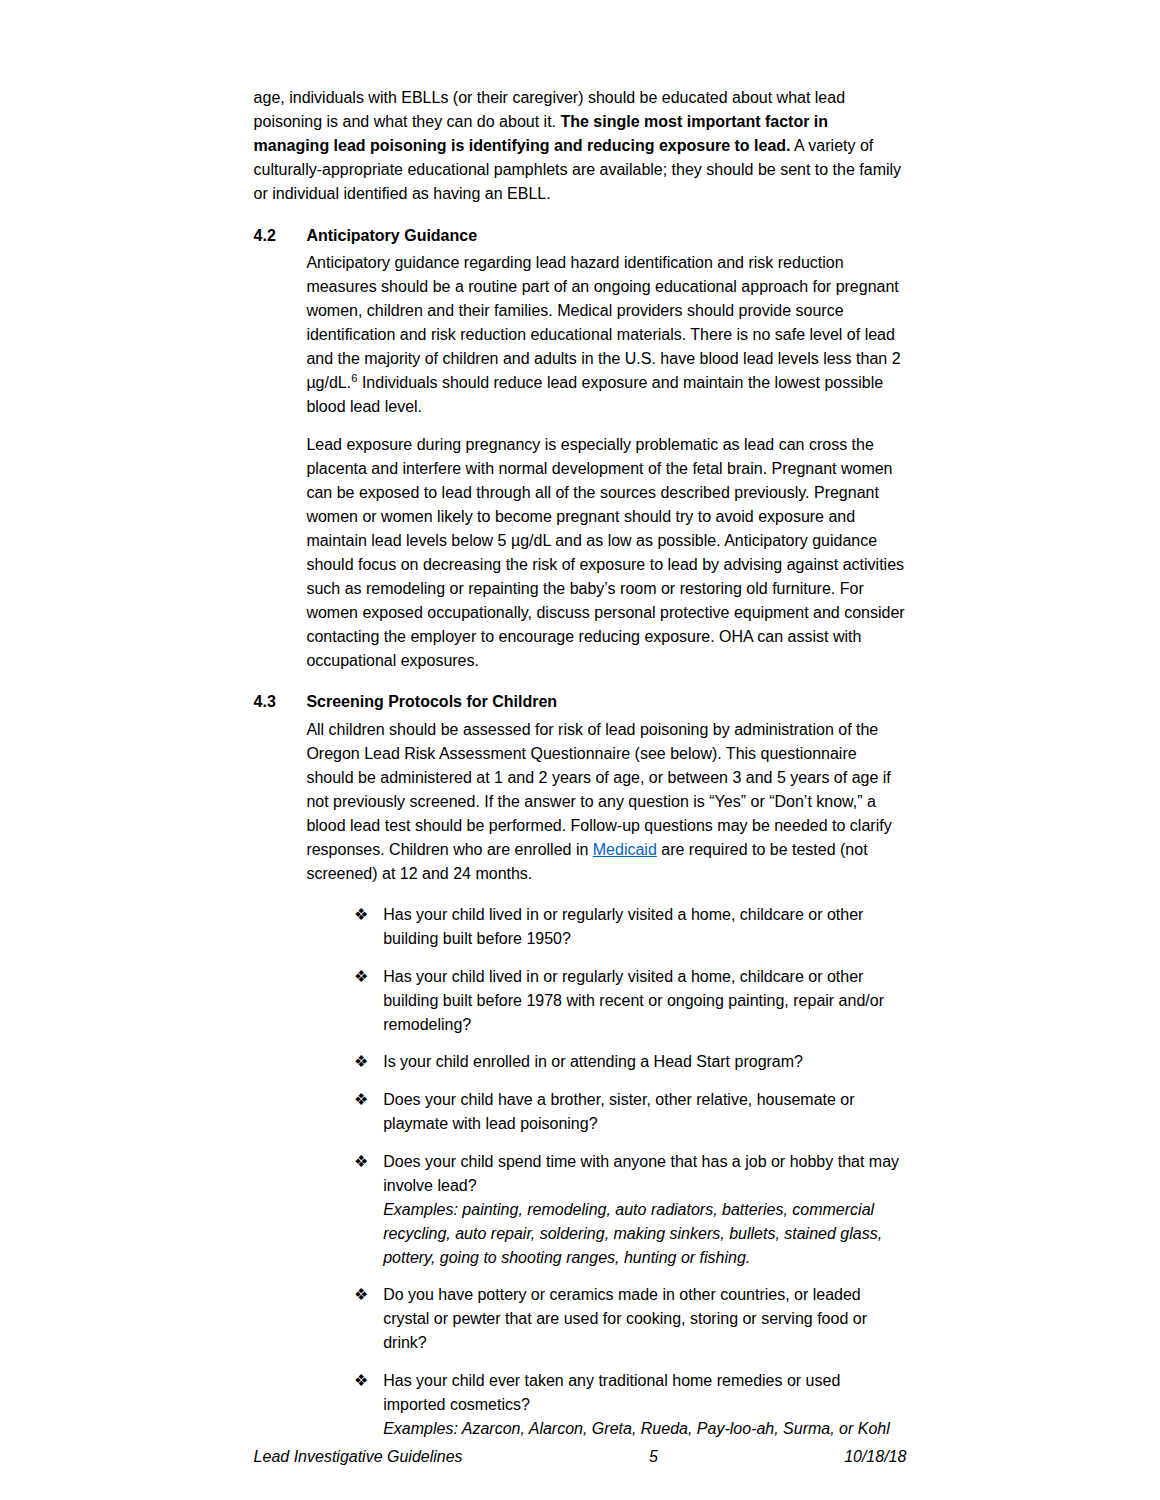age, individuals with EBLLs (or their caregiver) should be educated about what lead poisoning is and what they can do about it. The single most important factor in managing lead poisoning is identifying and reducing exposure to lead. A variety of culturally-appropriate educational pamphlets are available; they should be sent to the family or individual identified as having an EBLL.
4.2
Anticipatory Guidance
Anticipatory guidance regarding lead hazard identification and risk reduction measures should be a routine part of an ongoing educational approach for pregnant women, children and their families. Medical providers should provide source identification and risk reduction educational materials. There is no safe level of lead and the majority of children and adults in the U.S. have blood lead levels less than 2 µg/dL.6 Individuals should reduce lead exposure and maintain the lowest possible blood lead level.
Lead exposure during pregnancy is especially problematic as lead can cross the placenta and interfere with normal development of the fetal brain. Pregnant women can be exposed to lead through all of the sources described previously. Pregnant women or women likely to become pregnant should try to avoid exposure and maintain lead levels below 5 µg/dL and as low as possible. Anticipatory guidance should focus on decreasing the risk of exposure to lead by advising against activities such as remodeling or repainting the baby’s room or restoring old furniture. For women exposed occupationally, discuss personal protective equipment and consider contacting the employer to encourage reducing exposure. OHA can assist with occupational exposures.
4.3
Screening Protocols for Children
All children should be assessed for risk of lead poisoning by administration of the Oregon Lead Risk Assessment Questionnaire (see below). This questionnaire should be administered at 1 and 2 years of age, or between 3 and 5 years of age if not previously screened. If the answer to any question is “Yes” or “Don’t know,” a blood lead test should be performed. Follow-up questions may be needed to clarify responses. Children who are enrolled in Medicaid are required to be tested (not screened) at 12 and 24 months.
Has your child lived in or regularly visited a home, childcare or other building built before 1950?
Has your child lived in or regularly visited a home, childcare or other building built before 1978 with recent or ongoing painting, repair and/or remodeling?
Is your child enrolled in or attending a Head Start program?
Does your child have a brother, sister, other relative, housemate or playmate with lead poisoning?
Does your child spend time with anyone that has a job or hobby that may involve lead? Examples: painting, remodeling, auto radiators, batteries, commercial recycling, auto repair, soldering, making sinkers, bullets, stained glass, pottery, going to shooting ranges, hunting or fishing.
Do you have pottery or ceramics made in other countries, or leaded crystal or pewter that are used for cooking, storing or serving food or drink?
Has your child ever taken any traditional home remedies or used imported cosmetics? Examples: Azarcon, Alarcon, Greta, Rueda, Pay-loo-ah, Surma, or Kohl
Lead Investigative Guidelines 5 10/18/18